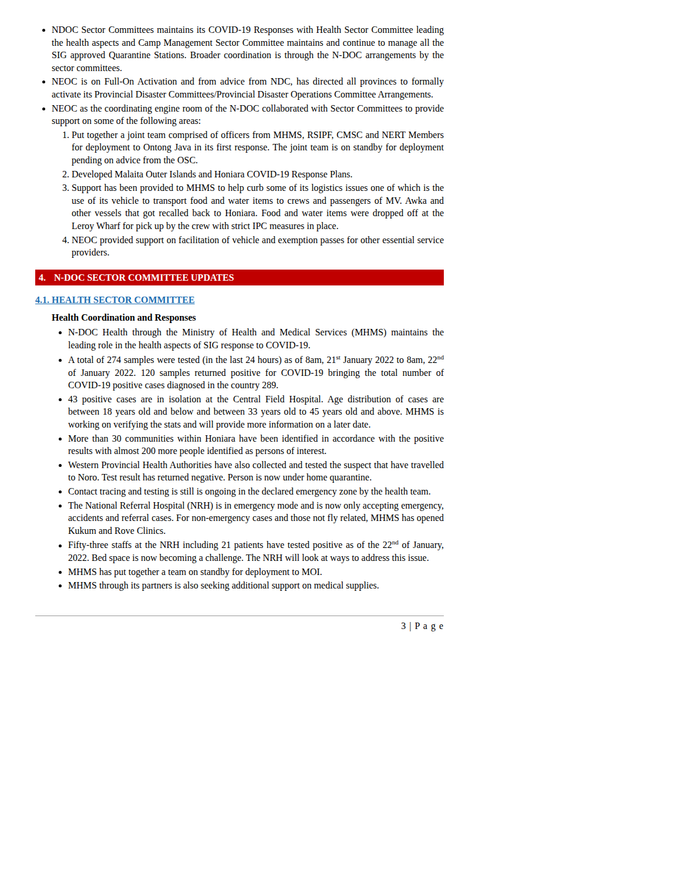NDOC Sector Committees maintains its COVID-19 Responses with Health Sector Committee leading the health aspects and Camp Management Sector Committee maintains and continue to manage all the SIG approved Quarantine Stations. Broader coordination is through the N-DOC arrangements by the sector committees.
NEOC is on Full-On Activation and from advice from NDC, has directed all provinces to formally activate its Provincial Disaster Committees/Provincial Disaster Operations Committee Arrangements.
NEOC as the coordinating engine room of the N-DOC collaborated with Sector Committees to provide support on some of the following areas:
Put together a joint team comprised of officers from MHMS, RSIPF, CMSC and NERT Members for deployment to Ontong Java in its first response. The joint team is on standby for deployment pending on advice from the OSC.
Developed Malaita Outer Islands and Honiara COVID-19 Response Plans.
Support has been provided to MHMS to help curb some of its logistics issues one of which is the use of its vehicle to transport food and water items to crews and passengers of MV. Awka and other vessels that got recalled back to Honiara. Food and water items were dropped off at the Leroy Wharf for pick up by the crew with strict IPC measures in place.
NEOC provided support on facilitation of vehicle and exemption passes for other essential service providers.
4. N-DOC SECTOR COMMITTEE UPDATES
4.1. HEALTH SECTOR COMMITTEE
Health Coordination and Responses
N-DOC Health through the Ministry of Health and Medical Services (MHMS) maintains the leading role in the health aspects of SIG response to COVID-19.
A total of 274 samples were tested (in the last 24 hours) as of 8am, 21st January 2022 to 8am, 22nd of January 2022. 120 samples returned positive for COVID-19 bringing the total number of COVID-19 positive cases diagnosed in the country 289.
43 positive cases are in isolation at the Central Field Hospital. Age distribution of cases are between 18 years old and below and between 33 years old to 45 years old and above. MHMS is working on verifying the stats and will provide more information on a later date.
More than 30 communities within Honiara have been identified in accordance with the positive results with almost 200 more people identified as persons of interest.
Western Provincial Health Authorities have also collected and tested the suspect that have travelled to Noro. Test result has returned negative. Person is now under home quarantine.
Contact tracing and testing is still is ongoing in the declared emergency zone by the health team.
The National Referral Hospital (NRH) is in emergency mode and is now only accepting emergency, accidents and referral cases. For non-emergency cases and those not fly related, MHMS has opened Kukum and Rove Clinics.
Fifty-three staffs at the NRH including 21 patients have tested positive as of the 22nd of January, 2022. Bed space is now becoming a challenge. The NRH will look at ways to address this issue.
MHMS has put together a team on standby for deployment to MOI.
MHMS through its partners is also seeking additional support on medical supplies.
3 | P a g e